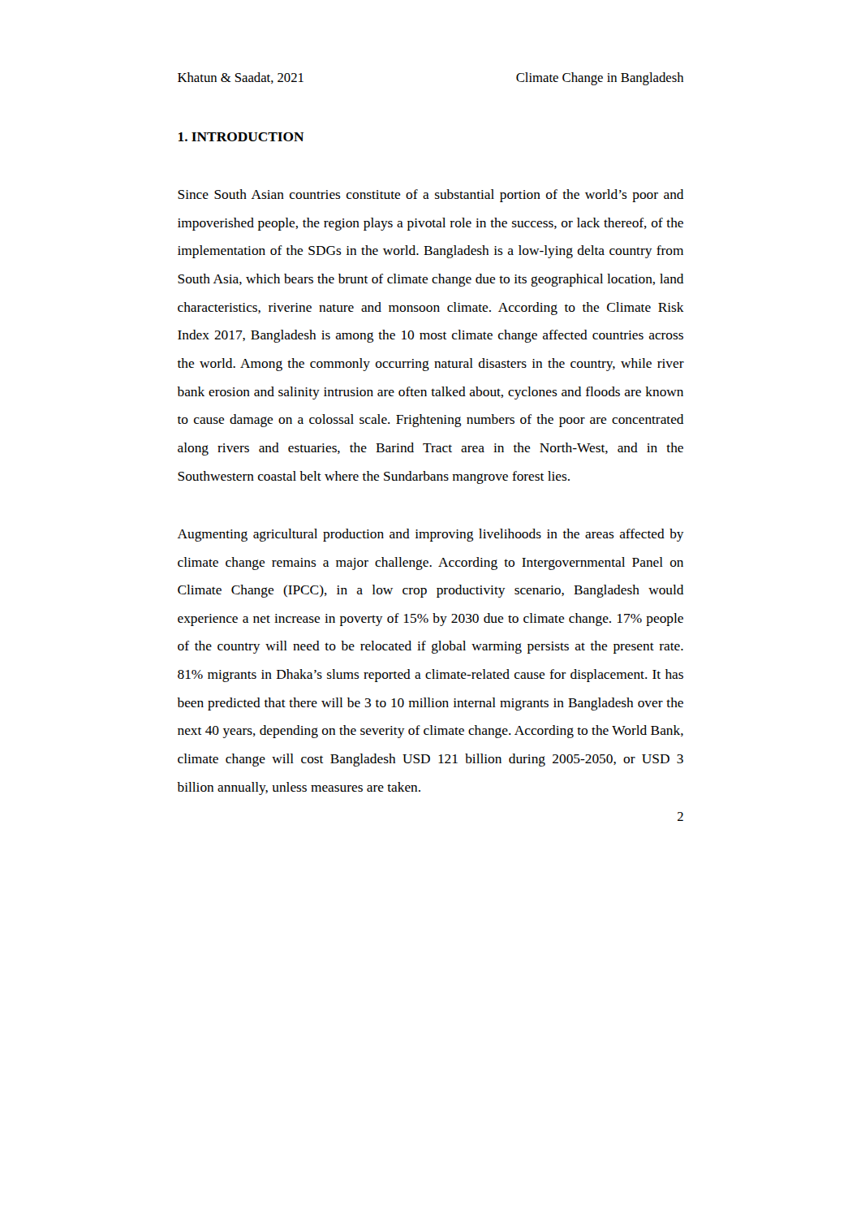Khatun & Saadat, 2021 Climate Change in Bangladesh
1. INTRODUCTION
Since South Asian countries constitute of a substantial portion of the world’s poor and impoverished people, the region plays a pivotal role in the success, or lack thereof, of the implementation of the SDGs in the world. Bangladesh is a low-lying delta country from South Asia, which bears the brunt of climate change due to its geographical location, land characteristics, riverine nature and monsoon climate. According to the Climate Risk Index 2017, Bangladesh is among the 10 most climate change affected countries across the world. Among the commonly occurring natural disasters in the country, while river bank erosion and salinity intrusion are often talked about, cyclones and floods are known to cause damage on a colossal scale. Frightening numbers of the poor are concentrated along rivers and estuaries, the Barind Tract area in the North-West, and in the Southwestern coastal belt where the Sundarbans mangrove forest lies.
Augmenting agricultural production and improving livelihoods in the areas affected by climate change remains a major challenge. According to Intergovernmental Panel on Climate Change (IPCC), in a low crop productivity scenario, Bangladesh would experience a net increase in poverty of 15% by 2030 due to climate change. 17% people of the country will need to be relocated if global warming persists at the present rate. 81% migrants in Dhaka’s slums reported a climate-related cause for displacement. It has been predicted that there will be 3 to 10 million internal migrants in Bangladesh over the next 40 years, depending on the severity of climate change. According to the World Bank, climate change will cost Bangladesh USD 121 billion during 2005-2050, or USD 3 billion annually, unless measures are taken.
2